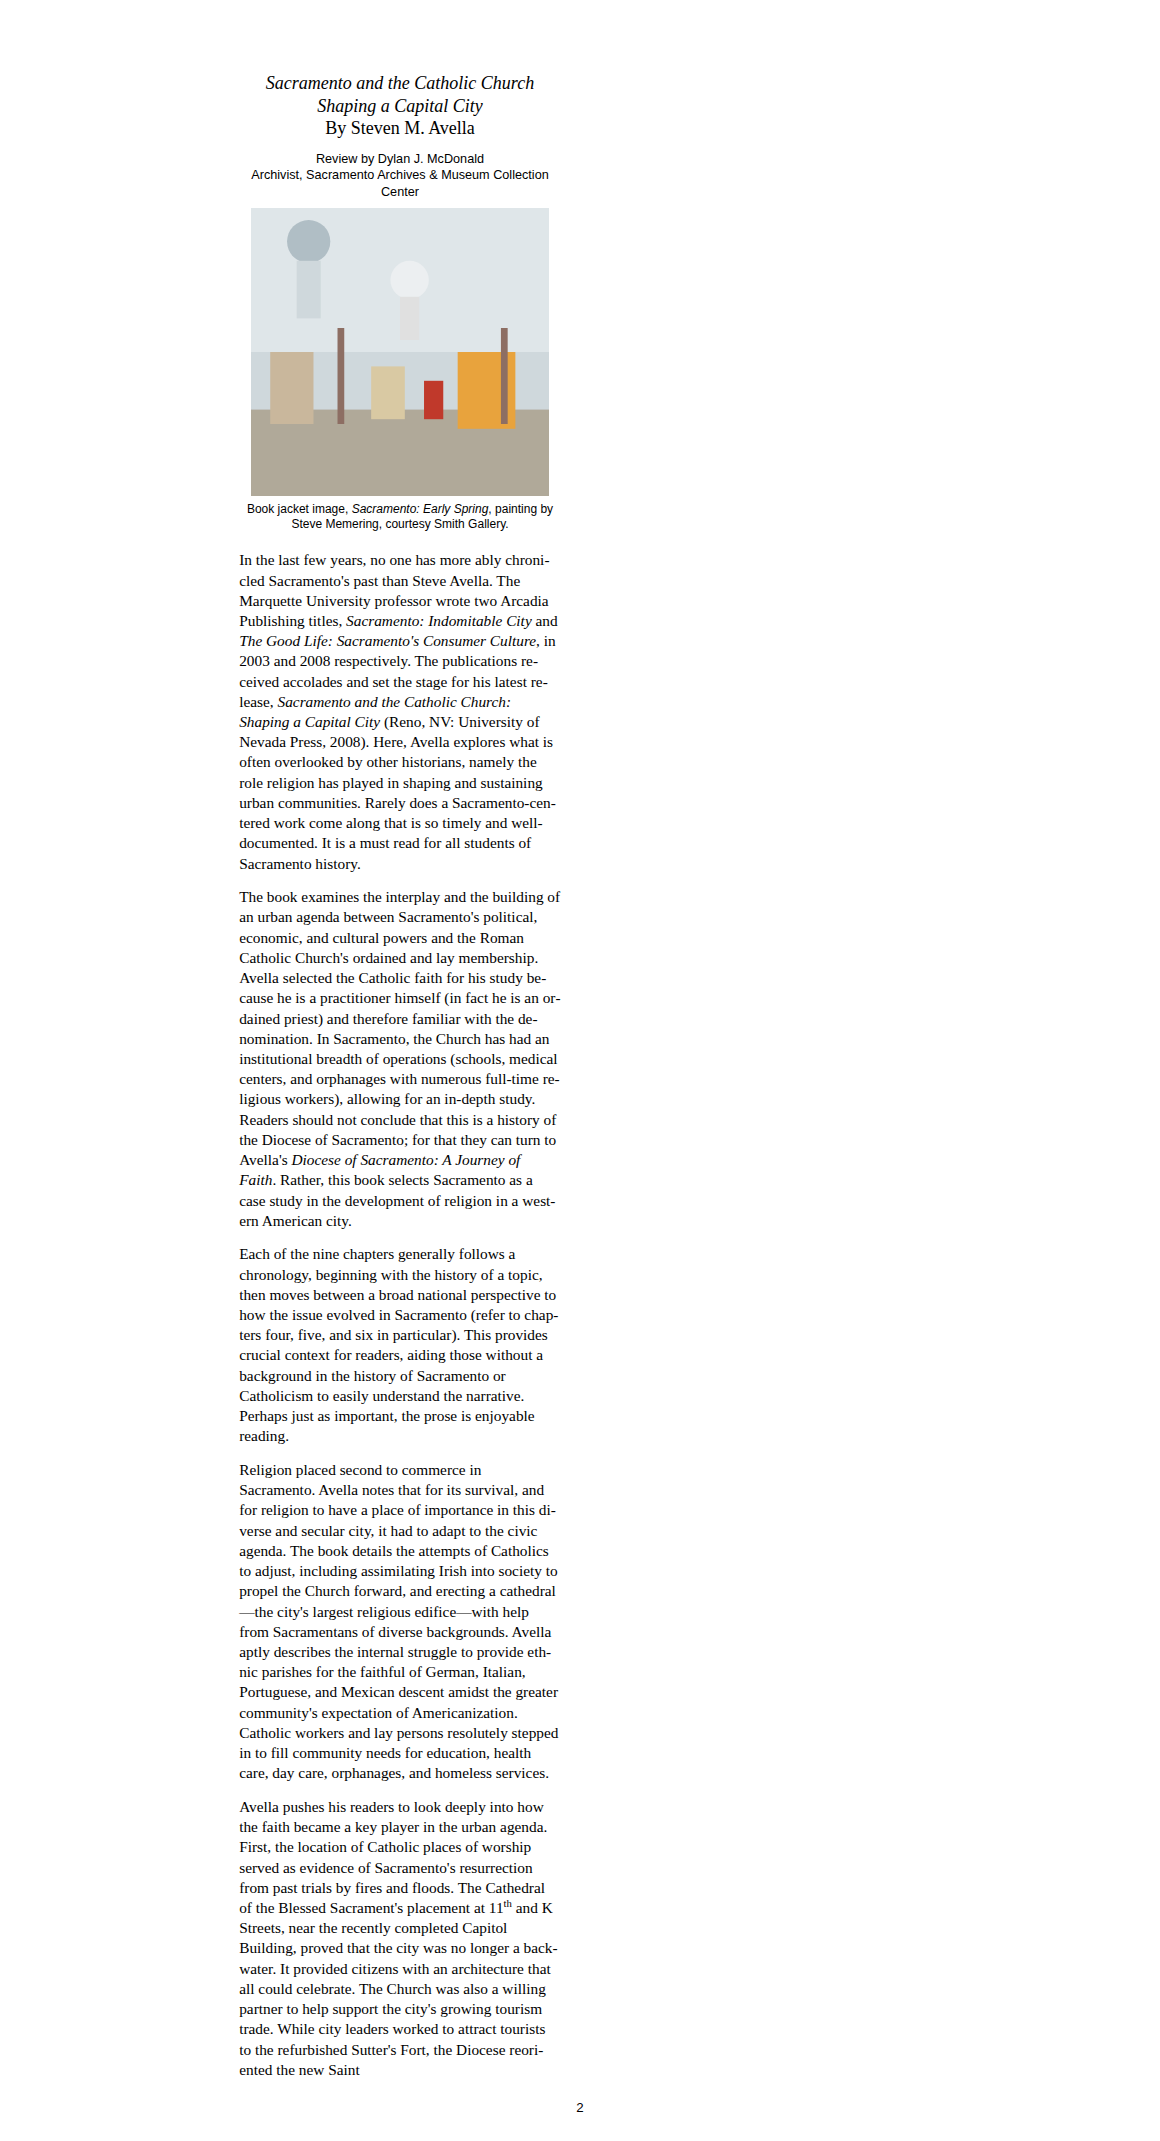Sacramento and the Catholic Church
Shaping a Capital City
By Steven M. Avella
Review by Dylan J. McDonald
Archivist, Sacramento Archives & Museum Collection Center
Book jacket image, Sacramento: Early Spring, painting by Steve Memering, courtesy Smith Gallery.
In the last few years, no one has more ably chronicled Sacramento's past than Steve Avella. The Marquette University professor wrote two Arcadia Publishing titles, Sacramento: Indomitable City and The Good Life: Sacramento's Consumer Culture, in 2003 and 2008 respectively. The publications received accolades and set the stage for his latest release, Sacramento and the Catholic Church: Shaping a Capital City (Reno, NV: University of Nevada Press, 2008). Here, Avella explores what is often overlooked by other historians, namely the role religion has played in shaping and sustaining urban communities. Rarely does a Sacramento-centered work come along that is so timely and well-documented. It is a must read for all students of Sacramento history.
The book examines the interplay and the building of an urban agenda between Sacramento's political, economic, and cultural powers and the Roman Catholic Church's ordained and lay membership. Avella selected the Catholic faith for his study because he is a practitioner himself (in fact he is an ordained priest) and therefore familiar with the denomination. In Sacramento, the Church has had an institutional breadth of operations (schools, medical centers, and orphanages with numerous full-time religious workers), allowing for an in-depth study. Readers should not conclude that this is a history of the Diocese of Sacramento; for that they can turn to Avella's Diocese of Sacramento: A Journey of Faith. Rather, this book selects Sacramento as a case study in the development of religion in a western American city.
Each of the nine chapters generally follows a chronology, beginning with the history of a topic, then moves between a broad national perspective to how the issue evolved in Sacramento (refer to chapters four, five, and six in particular). This provides crucial context for readers, aiding those without a background in the history of Sacramento or Catholicism to easily understand the narrative. Perhaps just as important, the prose is enjoyable reading.
Religion placed second to commerce in Sacramento. Avella notes that for its survival, and for religion to have a place of importance in this diverse and secular city, it had to adapt to the civic agenda. The book details the attempts of Catholics to adjust, including assimilating Irish into society to propel the Church forward, and erecting a cathedral—the city's largest religious edifice—with help from Sacramentans of diverse backgrounds. Avella aptly describes the internal struggle to provide ethnic parishes for the faithful of German, Italian, Portuguese, and Mexican descent amidst the greater community's expectation of Americanization. Catholic workers and lay persons resolutely stepped in to fill community needs for education, health care, day care, orphanages, and homeless services.
Avella pushes his readers to look deeply into how the faith became a key player in the urban agenda. First, the location of Catholic places of worship served as evidence of Sacramento's resurrection from past trials by fires and floods. The Cathedral of the Blessed Sacrament's placement at 11th and K Streets, near the recently completed Capitol Building, proved that the city was no longer a backwater. It provided citizens with an architecture that all could celebrate. The Church was also a willing partner to help support the city's growing tourism trade. While city leaders worked to attract tourists to the refurbished Sutter's Fort, the Diocese reoriented the new Saint
2